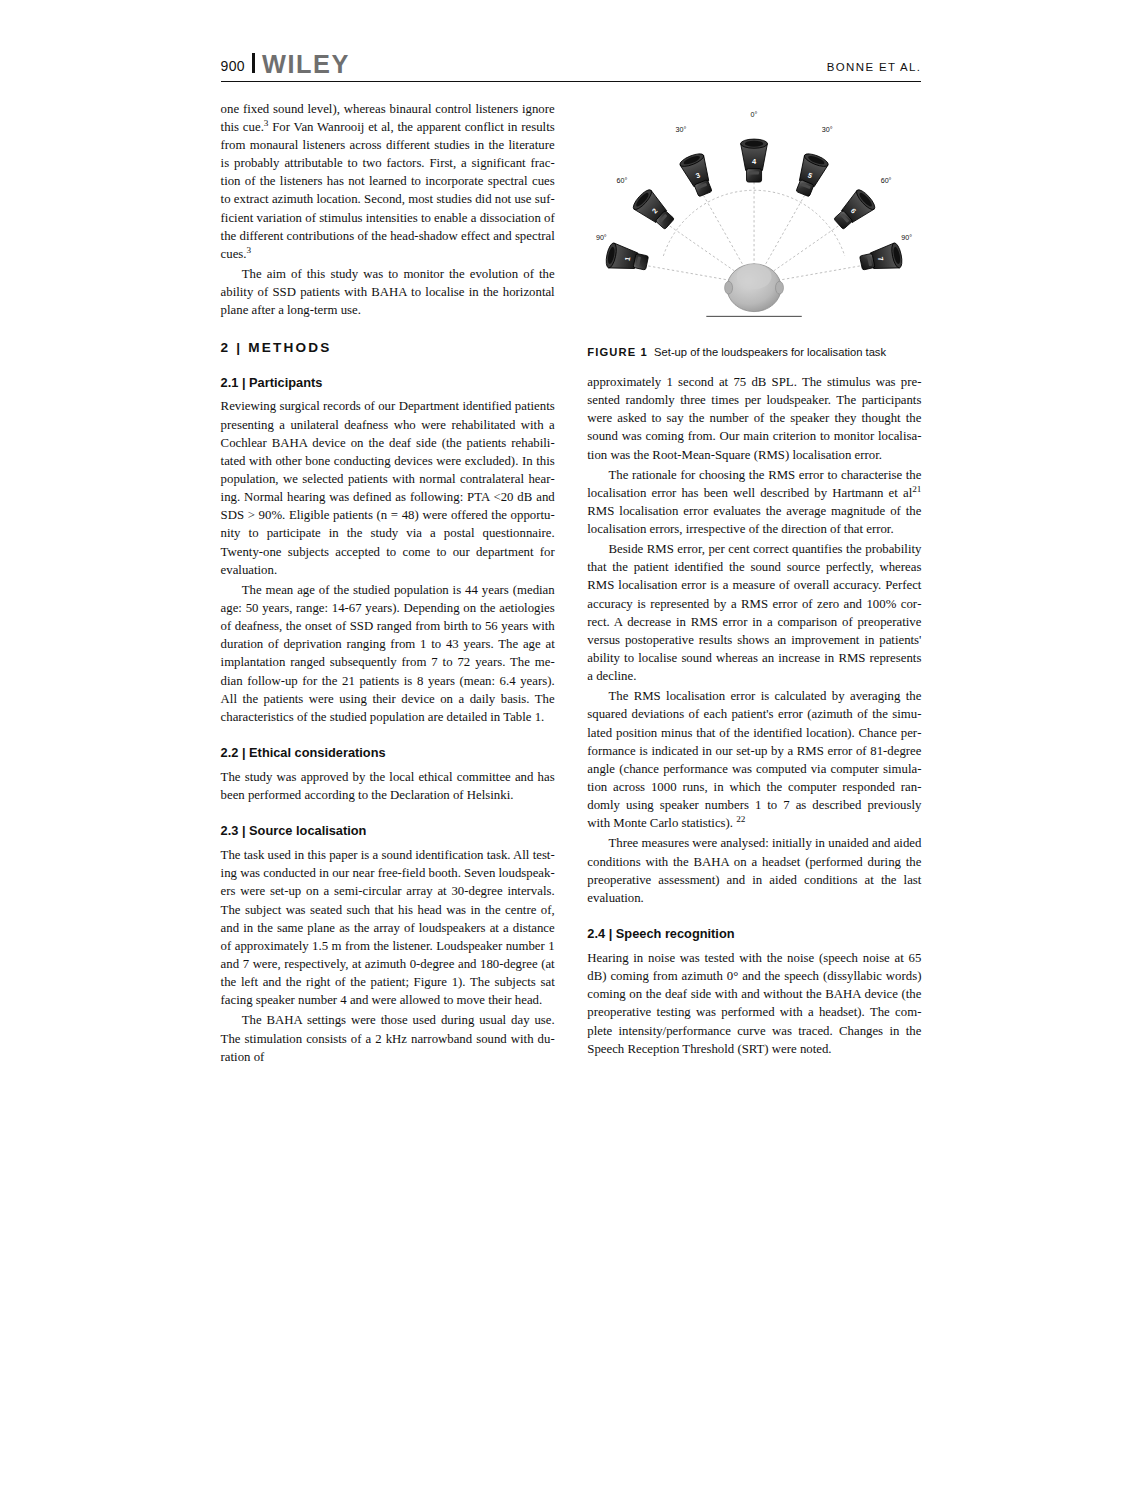900
WILEY
Bonne et al.
one fixed sound level), whereas binaural control listeners ignore this cue.3 For Van Wanrooij et al, the apparent conflict in results from monaural listeners across different studies in the literature is probably attributable to two factors. First, a significant fraction of the listeners has not learned to incorporate spectral cues to extract azimuth location. Second, most studies did not use sufficient variation of stimulus intensities to enable a dissociation of the different contributions of the head-shadow effect and spectral cues.3
The aim of this study was to monitor the evolution of the ability of SSD patients with BAHA to localise in the horizontal plane after a long-term use.
2 | METHODS
2.1 | Participants
Reviewing surgical records of our Department identified patients presenting a unilateral deafness who were rehabilitated with a Cochlear BAHA device on the deaf side (the patients rehabilitated with other bone conducting devices were excluded). In this population, we selected patients with normal contralateral hearing. Normal hearing was defined as following: PTA <20 dB and SDS > 90%. Eligible patients (n = 48) were offered the opportunity to participate in the study via a postal questionnaire. Twenty-one subjects accepted to come to our department for evaluation.
The mean age of the studied population is 44 years (median age: 50 years, range: 14-67 years). Depending on the aetiologies of deafness, the onset of SSD ranged from birth to 56 years with duration of deprivation ranging from 1 to 43 years. The age at implantation ranged subsequently from 7 to 72 years. The median follow-up for the 21 patients is 8 years (mean: 6.4 years). All the patients were using their device on a daily basis. The characteristics of the studied population are detailed in Table 1.
2.2 | Ethical considerations
The study was approved by the local ethical committee and has been performed according to the Declaration of Helsinki.
2.3 | Source localisation
The task used in this paper is a sound identification task. All testing was conducted in our near free-field booth. Seven loudspeakers were set-up on a semi-circular array at 30-degree intervals. The subject was seated such that his head was in the centre of, and in the same plane as the array of loudspeakers at a distance of approximately 1.5 m from the listener. Loudspeaker number 1 and 7 were, respectively, at azimuth 0-degree and 180-degree (at the left and the right of the patient; Figure 1). The subjects sat facing speaker number 4 and were allowed to move their head.
The BAHA settings were those used during usual day use. The stimulation consists of a 2 kHz narrowband sound with duration of
4 3 5 2 6 1 7 0° 30° 30° 60° 60° 90° 90°
FIGURE 1 Set-up of the loudspeakers for localisation task
approximately 1 second at 75 dB SPL. The stimulus was presented randomly three times per loudspeaker. The participants were asked to say the number of the speaker they thought the sound was coming from. Our main criterion to monitor localisation was the Root-Mean-Square (RMS) localisation error.
The rationale for choosing the RMS error to characterise the localisation error has been well described by Hartmann et al21 RMS localisation error evaluates the average magnitude of the localisation errors, irrespective of the direction of that error.
Beside RMS error, per cent correct quantifies the probability that the patient identified the sound source perfectly, whereas RMS localisation error is a measure of overall accuracy. Perfect accuracy is represented by a RMS error of zero and 100% correct. A decrease in RMS error in a comparison of preoperative versus postoperative results shows an improvement in patients' ability to localise sound whereas an increase in RMS represents a decline.
The RMS localisation error is calculated by averaging the squared deviations of each patient's error (azimuth of the simulated position minus that of the identified location). Chance performance is indicated in our set-up by a RMS error of 81-degree angle (chance performance was computed via computer simulation across 1000 runs, in which the computer responded randomly using speaker numbers 1 to 7 as described previously with Monte Carlo statistics). 22
Three measures were analysed: initially in unaided and aided conditions with the BAHA on a headset (performed during the preoperative assessment) and in aided conditions at the last evaluation.
2.4 | Speech recognition
Hearing in noise was tested with the noise (speech noise at 65 dB) coming from azimuth 0° and the speech (dissyllabic words) coming on the deaf side with and without the BAHA device (the preoperative testing was performed with a headset). The complete intensity/performance curve was traced. Changes in the Speech Reception Threshold (SRT) were noted.